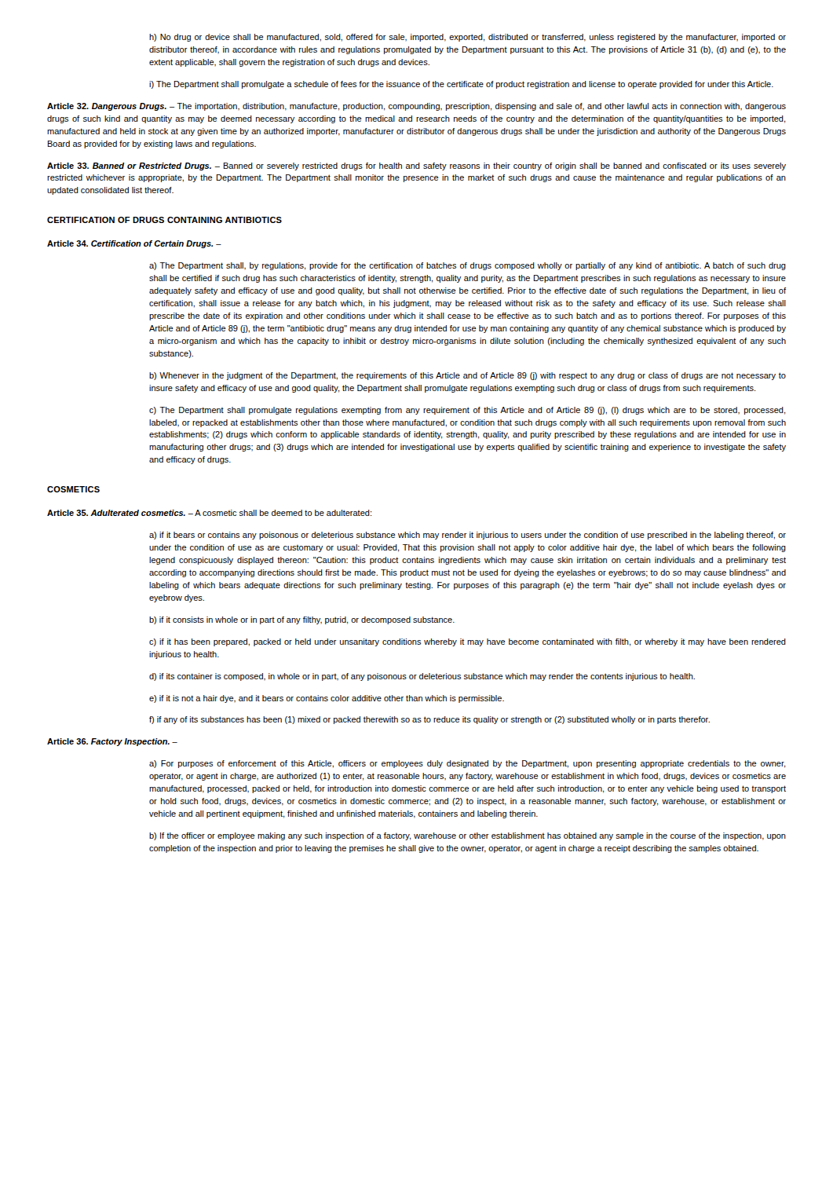h) No drug or device shall be manufactured, sold, offered for sale, imported, exported, distributed or transferred, unless registered by the manufacturer, imported or distributor thereof, in accordance with rules and regulations promulgated by the Department pursuant to this Act. The provisions of Article 31 (b), (d) and (e), to the extent applicable, shall govern the registration of such drugs and devices.
i) The Department shall promulgate a schedule of fees for the issuance of the certificate of product registration and license to operate provided for under this Article.
Article 32. Dangerous Drugs. – The importation, distribution, manufacture, production, compounding, prescription, dispensing and sale of, and other lawful acts in connection with, dangerous drugs of such kind and quantity as may be deemed necessary according to the medical and research needs of the country and the determination of the quantity/quantities to be imported, manufactured and held in stock at any given time by an authorized importer, manufacturer or distributor of dangerous drugs shall be under the jurisdiction and authority of the Dangerous Drugs Board as provided for by existing laws and regulations.
Article 33. Banned or Restricted Drugs. – Banned or severely restricted drugs for health and safety reasons in their country of origin shall be banned and confiscated or its uses severely restricted whichever is appropriate, by the Department. The Department shall monitor the presence in the market of such drugs and cause the maintenance and regular publications of an updated consolidated list thereof.
Certification of Drugs Containing Antibiotics
Article 34. Certification of Certain Drugs. –
a) The Department shall, by regulations, provide for the certification of batches of drugs composed wholly or partially of any kind of antibiotic. A batch of such drug shall be certified if such drug has such characteristics of identity, strength, quality and purity, as the Department prescribes in such regulations as necessary to insure adequately safety and efficacy of use and good quality, but shall not otherwise be certified. Prior to the effective date of such regulations the Department, in lieu of certification, shall issue a release for any batch which, in his judgment, may be released without risk as to the safety and efficacy of its use. Such release shall prescribe the date of its expiration and other conditions under which it shall cease to be effective as to such batch and as to portions thereof. For purposes of this Article and of Article 89 (j), the term "antibiotic drug" means any drug intended for use by man containing any quantity of any chemical substance which is produced by a micro-organism and which has the capacity to inhibit or destroy micro-organisms in dilute solution (including the chemically synthesized equivalent of any such substance).
b) Whenever in the judgment of the Department, the requirements of this Article and of Article 89 (j) with respect to any drug or class of drugs are not necessary to insure safety and efficacy of use and good quality, the Department shall promulgate regulations exempting such drug or class of drugs from such requirements.
c) The Department shall promulgate regulations exempting from any requirement of this Article and of Article 89 (j), (l) drugs which are to be stored, processed, labeled, or repacked at establishments other than those where manufactured, or condition that such drugs comply with all such requirements upon removal from such establishments; (2) drugs which conform to applicable standards of identity, strength, quality, and purity prescribed by these regulations and are intended for use in manufacturing other drugs; and (3) drugs which are intended for investigational use by experts qualified by scientific training and experience to investigate the safety and efficacy of drugs.
Cosmetics
Article 35. Adulterated cosmetics. – A cosmetic shall be deemed to be adulterated:
a) if it bears or contains any poisonous or deleterious substance which may render it injurious to users under the condition of use prescribed in the labeling thereof, or under the condition of use as are customary or usual: Provided, That this provision shall not apply to color additive hair dye, the label of which bears the following legend conspicuously displayed thereon: "Caution: this product contains ingredients which may cause skin irritation on certain individuals and a preliminary test according to accompanying directions should first be made. This product must not be used for dyeing the eyelashes or eyebrows; to do so may cause blindness" and labeling of which bears adequate directions for such preliminary testing. For purposes of this paragraph (e) the term "hair dye" shall not include eyelash dyes or eyebrow dyes.
b) if it consists in whole or in part of any filthy, putrid, or decomposed substance.
c) if it has been prepared, packed or held under unsanitary conditions whereby it may have become contaminated with filth, or whereby it may have been rendered injurious to health.
d) if its container is composed, in whole or in part, of any poisonous or deleterious substance which may render the contents injurious to health.
e) if it is not a hair dye, and it bears or contains color additive other than which is permissible.
f) if any of its substances has been (1) mixed or packed therewith so as to reduce its quality or strength or (2) substituted wholly or in parts therefor.
Article 36. Factory Inspection. –
a) For purposes of enforcement of this Article, officers or employees duly designated by the Department, upon presenting appropriate credentials to the owner, operator, or agent in charge, are authorized (1) to enter, at reasonable hours, any factory, warehouse or establishment in which food, drugs, devices or cosmetics are manufactured, processed, packed or held, for introduction into domestic commerce or are held after such introduction, or to enter any vehicle being used to transport or hold such food, drugs, devices, or cosmetics in domestic commerce; and (2) to inspect, in a reasonable manner, such factory, warehouse, or establishment or vehicle and all pertinent equipment, finished and unfinished materials, containers and labeling therein.
b) If the officer or employee making any such inspection of a factory, warehouse or other establishment has obtained any sample in the course of the inspection, upon completion of the inspection and prior to leaving the premises he shall give to the owner, operator, or agent in charge a receipt describing the samples obtained.